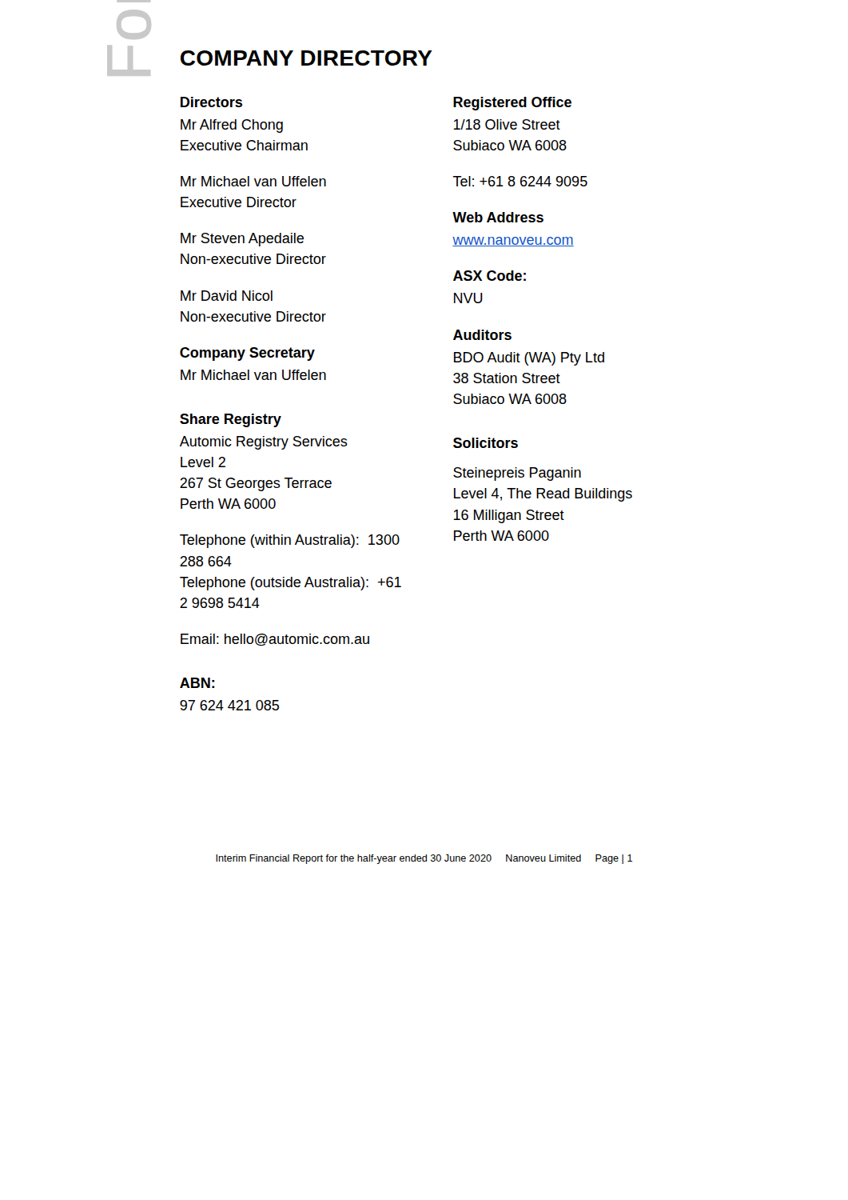For personal use only
COMPANY DIRECTORY
Directors
Mr Alfred Chong
Executive Chairman
Mr Michael van Uffelen
Executive Director
Mr Steven Apedaile
Non-executive Director
Mr David Nicol
Non-executive Director
Company Secretary
Mr Michael van Uffelen
Share Registry
Automic Registry Services
Level 2
267 St Georges Terrace
Perth WA 6000
Telephone (within Australia): 1300 288 664
Telephone (outside Australia): +61 2 9698 5414
Email: hello@automic.com.au
ABN:
97 624 421 085
Registered Office
1/18 Olive Street
Subiaco WA 6008
Tel: +61 8 6244 9095
Web Address
www.nanoveu.com
ASX Code:
NVU
Auditors
BDO Audit (WA) Pty Ltd
38 Station Street
Subiaco WA 6008
Solicitors
Steinepreis Paganin
Level 4, The Read Buildings
16 Milligan Street
Perth WA 6000
Interim Financial Report for the half-year ended 30 June 2020 Nanoveu Limited Page | 1